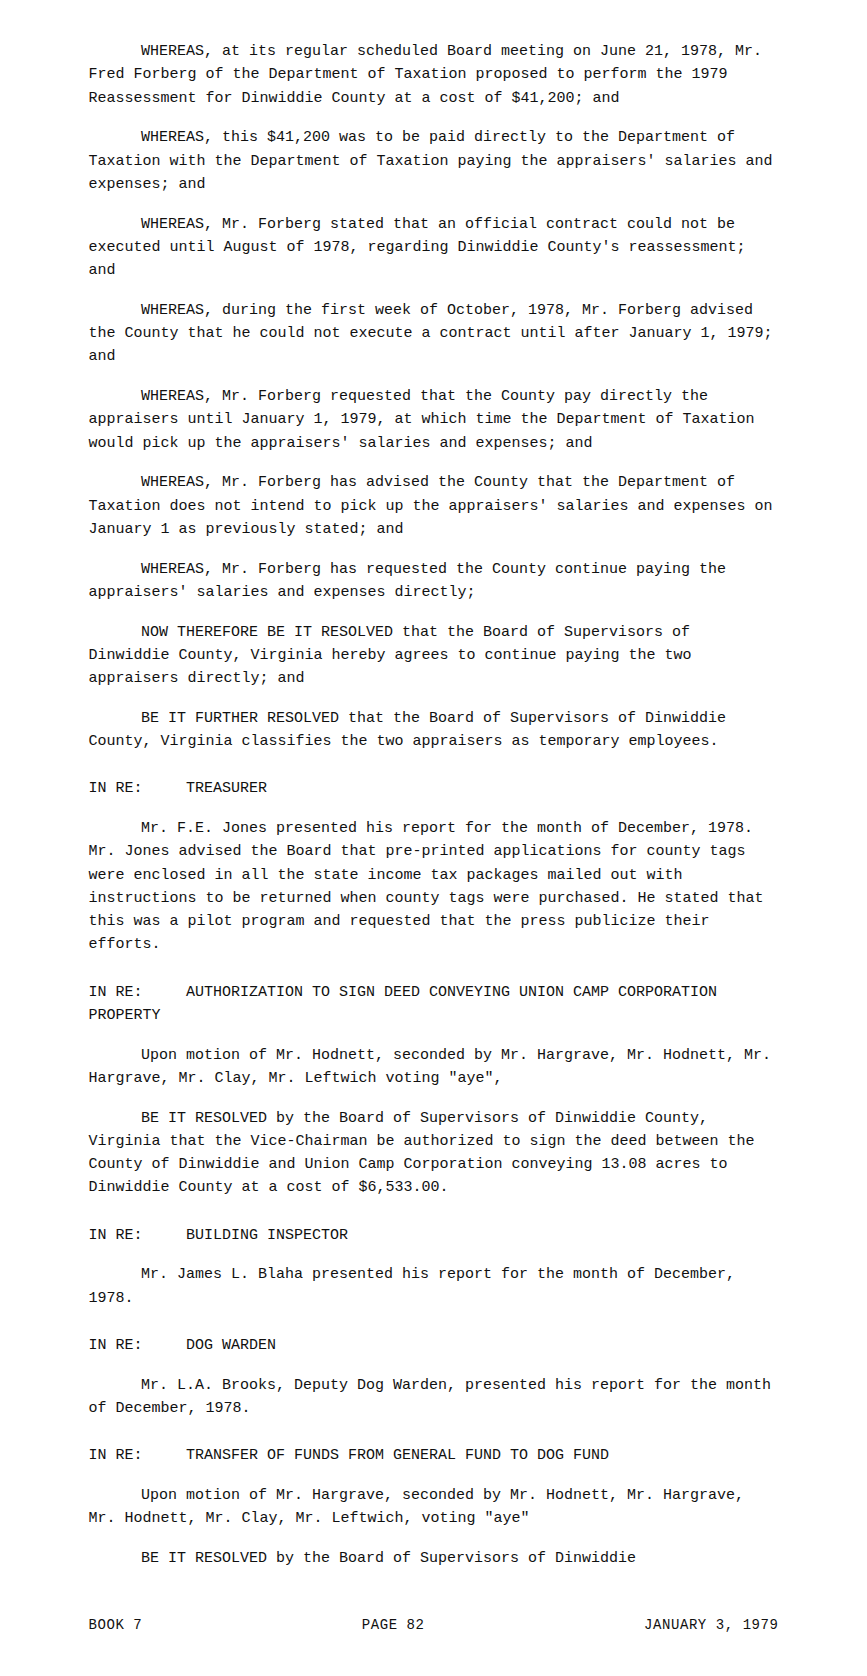WHEREAS, at its regular scheduled Board meeting on June 21, 1978, Mr. Fred Forberg of the Department of Taxation proposed to perform the 1979 Reassessment for Dinwiddie County at a cost of $41,200; and
WHEREAS, this $41,200 was to be paid directly to the Department of Taxation with the Department of Taxation paying the appraisers' salaries and expenses; and
WHEREAS, Mr. Forberg stated that an official contract could not be executed until August of 1978, regarding Dinwiddie County's reassessment; and
WHEREAS, during the first week of October, 1978, Mr. Forberg advised the County that he could not execute a contract until after January 1, 1979; and
WHEREAS, Mr. Forberg requested that the County pay directly the appraisers until January 1, 1979, at which time the Department of Taxation would pick up the appraisers' salaries and expenses; and
WHEREAS, Mr. Forberg has advised the County that the Department of Taxation does not intend to pick up the appraisers' salaries and expenses on January 1 as previously stated; and
WHEREAS, Mr. Forberg has requested the County continue paying the appraisers' salaries and expenses directly;
NOW THEREFORE BE IT RESOLVED that the Board of Supervisors of Dinwiddie County, Virginia hereby agrees to continue paying the two appraisers directly; and
BE IT FURTHER RESOLVED that the Board of Supervisors of Dinwiddie County, Virginia classifies the two appraisers as temporary employees.
IN RE: TREASURER
Mr. F.E. Jones presented his report for the month of December, 1978. Mr. Jones advised the Board that pre-printed applications for county tags were enclosed in all the state income tax packages mailed out with instructions to be returned when county tags were purchased. He stated that this was a pilot program and requested that the press publicize their efforts.
IN RE: AUTHORIZATION TO SIGN DEED CONVEYING UNION CAMP CORPORATION PROPERTY
Upon motion of Mr. Hodnett, seconded by Mr. Hargrave, Mr. Hodnett, Mr. Hargrave, Mr. Clay, Mr. Leftwich voting "aye",
BE IT RESOLVED by the Board of Supervisors of Dinwiddie County, Virginia that the Vice-Chairman be authorized to sign the deed between the County of Dinwiddie and Union Camp Corporation conveying 13.08 acres to Dinwiddie County at a cost of $6,533.00.
IN RE: BUILDING INSPECTOR
Mr. James L. Blaha presented his report for the month of December, 1978.
IN RE: DOG WARDEN
Mr. L.A. Brooks, Deputy Dog Warden, presented his report for the month of December, 1978.
IN RE: TRANSFER OF FUNDS FROM GENERAL FUND TO DOG FUND
Upon motion of Mr. Hargrave, seconded by Mr. Hodnett, Mr. Hargrave, Mr. Hodnett, Mr. Clay, Mr. Leftwich, voting "aye"
BE IT RESOLVED by the Board of Supervisors of Dinwiddie
BOOK 7 PAGE 82 JANUARY 3, 1979